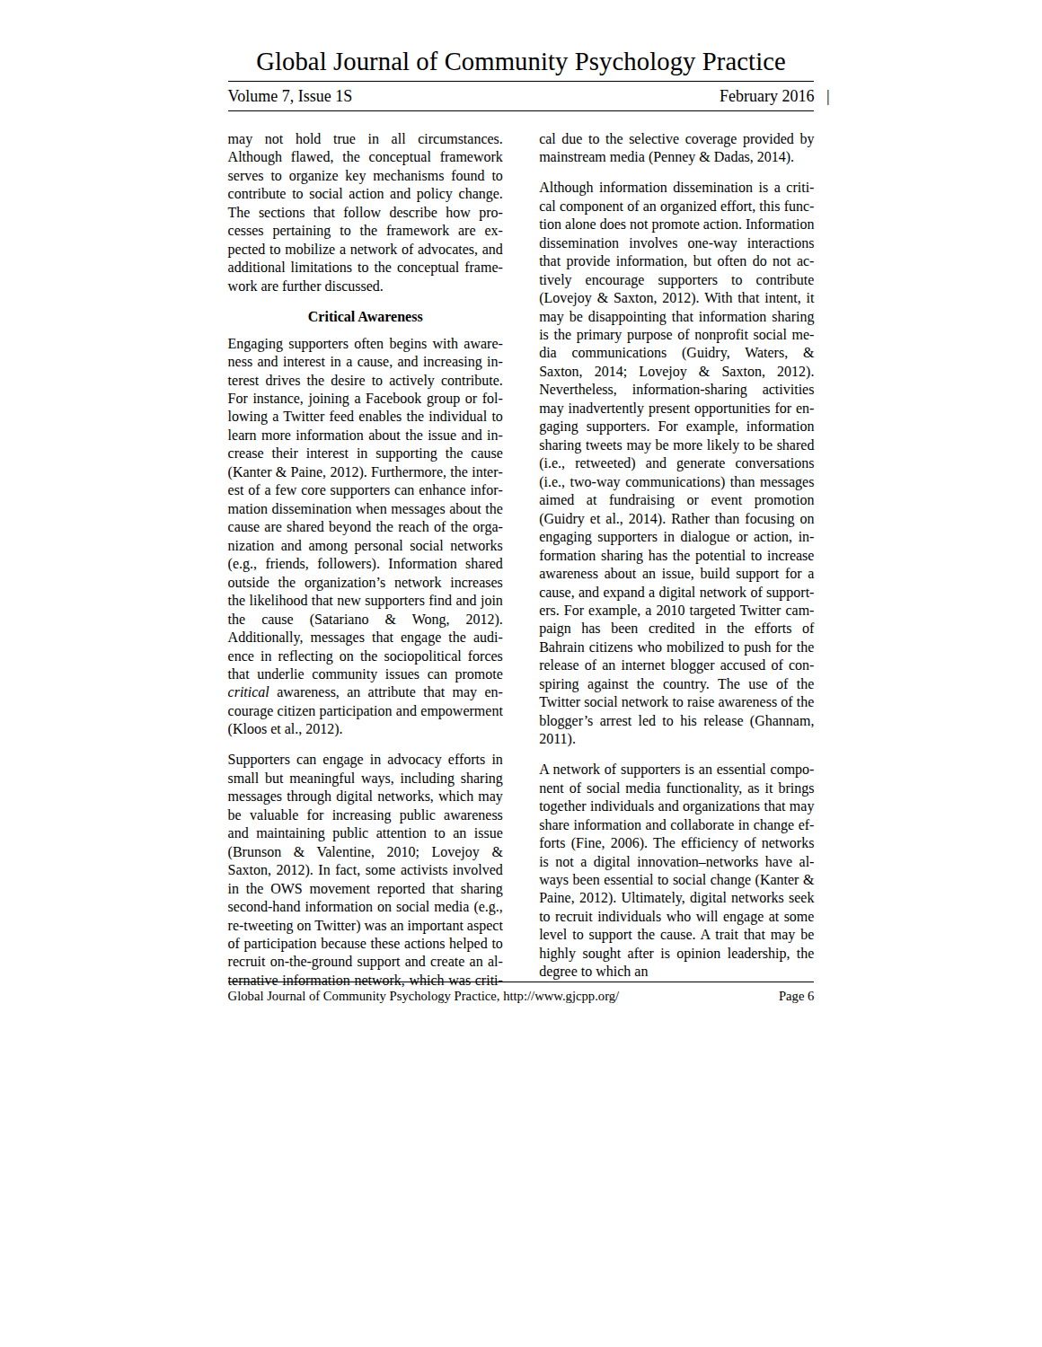Global Journal of Community Psychology Practice
Volume 7, Issue 1S February 2016|
may not hold true in all circumstances. Although flawed, the conceptual framework serves to organize key mechanisms found to contribute to social action and policy change. The sections that follow describe how processes pertaining to the framework are expected to mobilize a network of advocates, and additional limitations to the conceptual framework are further discussed.
Critical Awareness
Engaging supporters often begins with awareness and interest in a cause, and increasing interest drives the desire to actively contribute. For instance, joining a Facebook group or following a Twitter feed enables the individual to learn more information about the issue and increase their interest in supporting the cause (Kanter & Paine, 2012). Furthermore, the interest of a few core supporters can enhance information dissemination when messages about the cause are shared beyond the reach of the organization and among personal social networks (e.g., friends, followers). Information shared outside the organization’s network increases the likelihood that new supporters find and join the cause (Satariano & Wong, 2012). Additionally, messages that engage the audience in reflecting on the sociopolitical forces that underlie community issues can promote critical awareness, an attribute that may encourage citizen participation and empowerment (Kloos et al., 2012).
Supporters can engage in advocacy efforts in small but meaningful ways, including sharing messages through digital networks, which may be valuable for increasing public awareness and maintaining public attention to an issue (Brunson & Valentine, 2010; Lovejoy & Saxton, 2012). In fact, some activists involved in the OWS movement reported that sharing second-hand information on social media (e.g., re-tweeting on Twitter) was an important aspect of participation because these actions helped to recruit on-the-ground support and create an alternative information network, which was critical due to the selective coverage provided by mainstream media (Penney & Dadas, 2014).
Although information dissemination is a critical component of an organized effort, this function alone does not promote action. Information dissemination involves one-way interactions that provide information, but often do not actively encourage supporters to contribute (Lovejoy & Saxton, 2012). With that intent, it may be disappointing that information sharing is the primary purpose of nonprofit social media communications (Guidry, Waters, & Saxton, 2014; Lovejoy & Saxton, 2012). Nevertheless, information-sharing activities may inadvertently present opportunities for engaging supporters. For example, information sharing tweets may be more likely to be shared (i.e., retweeted) and generate conversations (i.e., two-way communications) than messages aimed at fundraising or event promotion (Guidry et al., 2014). Rather than focusing on engaging supporters in dialogue or action, information sharing has the potential to increase awareness about an issue, build support for a cause, and expand a digital network of supporters. For example, a 2010 targeted Twitter campaign has been credited in the efforts of Bahrain citizens who mobilized to push for the release of an internet blogger accused of conspiring against the country. The use of the Twitter social network to raise awareness of the blogger’s arrest led to his release (Ghannam, 2011).
A network of supporters is an essential component of social media functionality, as it brings together individuals and organizations that may share information and collaborate in change efforts (Fine, 2006). The efficiency of networks is not a digital innovation–networks have always been essential to social change (Kanter & Paine, 2012). Ultimately, digital networks seek to recruit individuals who will engage at some level to support the cause. A trait that may be highly sought after is opinion leadership, the degree to which an
Global Journal of Community Psychology Practice, http://www.gjcpp.org/ Page 6